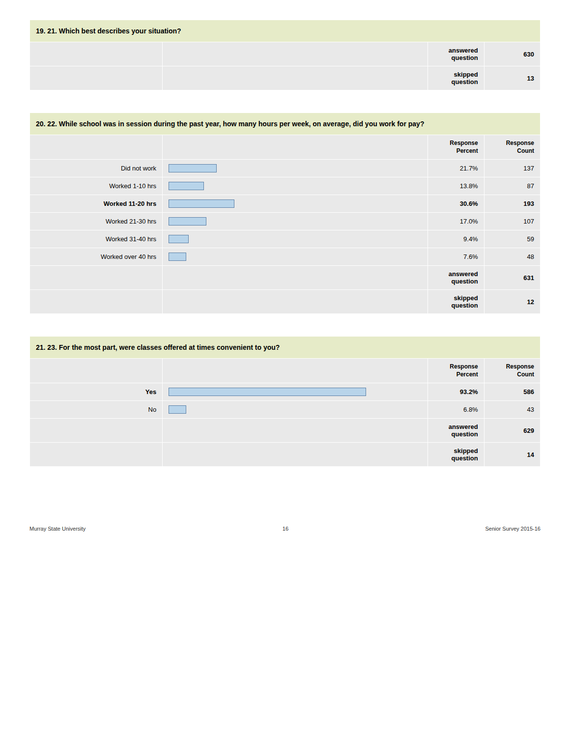| 19. 21. Which best describes your situation? |
| | | answered question | 630 |
| | | skipped question | 13 |
| 20. 22. While school was in session during the past year, how many hours per week, on average, did you work for pay? |
| | | Response Percent | Response Count |
| Did not work | | 21.7% | 137 |
| Worked 1-10 hrs | | 13.8% | 87 |
| Worked 11-20 hrs | | 30.6% | 193 |
| Worked 21-30 hrs | | 17.0% | 107 |
| Worked 31-40 hrs | | 9.4% | 59 |
| Worked over 40 hrs | | 7.6% | 48 |
| | | answered question | 631 |
| | | skipped question | 12 |
| 21. 23. For the most part, were classes offered at times convenient to you? |
| | | Response Percent | Response Count |
| Yes | | 93.2% | 586 |
| No | | 6.8% | 43 |
| | | answered question | 629 |
| | | skipped question | 14 |
Murray State University 16 Senior Survey 2015-16